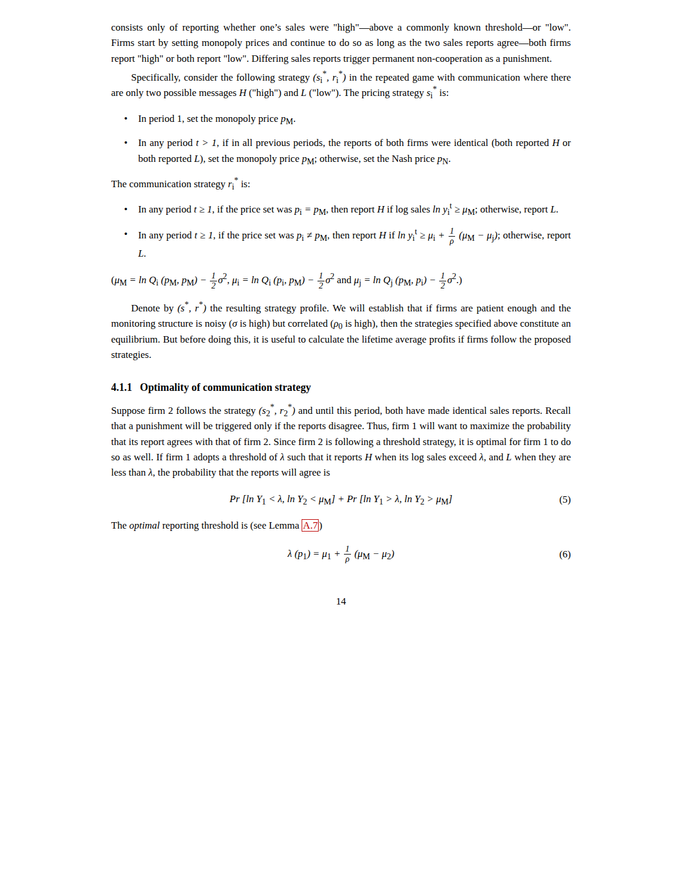consists only of reporting whether one’s sales were "high"—above a commonly known threshold—or "low". Firms start by setting monopoly prices and continue to do so as long as the two sales reports agree—both firms report "high" or both report "low". Differing sales reports trigger permanent non-cooperation as a punishment.
Specifically, consider the following strategy (si*, ri*) in the repeated game with communication where there are only two possible messages H ("high") and L ("low"). The pricing strategy si* is:
In period 1, set the monopoly price pM.
In any period t > 1, if in all previous periods, the reports of both firms were identical (both reported H or both reported L), set the monopoly price pM; otherwise, set the Nash price pN.
The communication strategy ri* is:
In any period t ≥ 1, if the price set was pi = pM, then report H if log sales ln yit ≥ μM; otherwise, report L.
In any period t ≥ 1, if the price set was pi ≠ pM, then report H if ln yit ≥ μi + 1 ρ (μM − μj); otherwise, report L.
(μM = ln Qi (pM, pM) − 12σ2, μi = ln Qi (pi, pM) − 12σ2 and μj = ln Qj (pM, pi) − 12σ2.)
Denote by (s*, r*) the resulting strategy profile. We will establish that if firms are patient enough and the monitoring structure is noisy (σ is high) but correlated (ρ0 is high), then the strategies specified above constitute an equilibrium. But before doing this, it is useful to calculate the lifetime average profits if firms follow the proposed strategies.
4.1.1 Optimality of communication strategy
Suppose firm 2 follows the strategy (s2*, r2*) and until this period, both have made identical sales reports. Recall that a punishment will be triggered only if the reports disagree. Thus, firm 1 will want to maximize the probability that its report agrees with that of firm 2. Since firm 2 is following a threshold strategy, it is optimal for firm 1 to do so as well. If firm 1 adopts a threshold of λ such that it reports H when its log sales exceed λ, and L when they are less than λ, the probability that the reports will agree is
Pr [ln Y1 < λ, ln Y2 < μM] + Pr [ln Y1 > λ, ln Y2 > μM] (5)
The optimal reporting threshold is (see Lemma A.7)
λ (p1) = μ1 + 1 ρ (μM − μ2) (6)
14